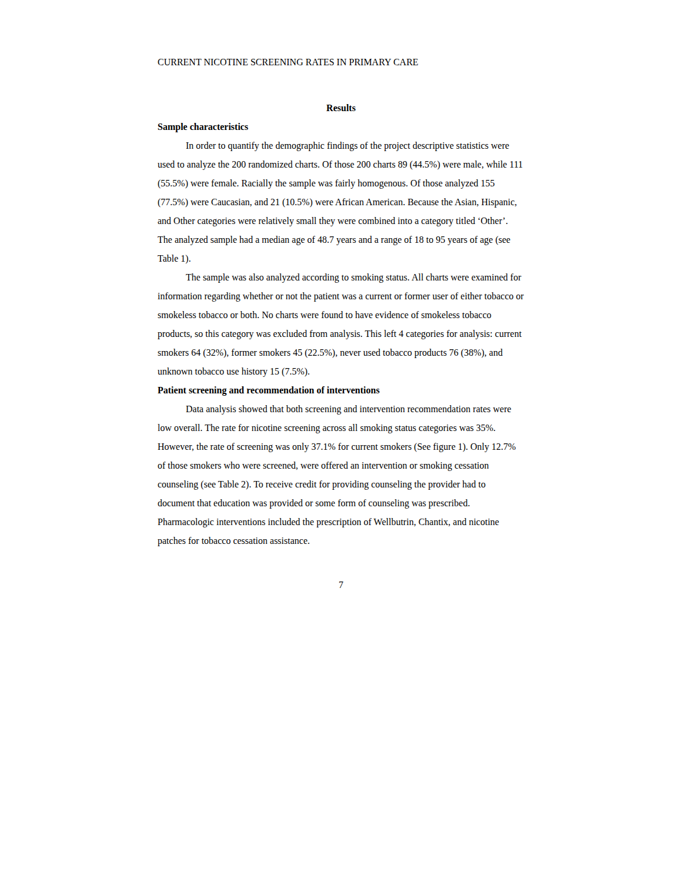Current Nicotine Screening Rates in Primary Care
Results
Sample characteristics
In order to quantify the demographic findings of the project descriptive statistics were used to analyze the 200 randomized charts. Of those 200 charts 89 (44.5%) were male, while 111 (55.5%) were female. Racially the sample was fairly homogenous. Of those analyzed 155 (77.5%) were Caucasian, and 21 (10.5%) were African American. Because the Asian, Hispanic, and Other categories were relatively small they were combined into a category titled ‘Other’. The analyzed sample had a median age of 48.7 years and a range of 18 to 95 years of age (see Table 1).
The sample was also analyzed according to smoking status. All charts were examined for information regarding whether or not the patient was a current or former user of either tobacco or smokeless tobacco or both. No charts were found to have evidence of smokeless tobacco products, so this category was excluded from analysis. This left 4 categories for analysis: current smokers 64 (32%), former smokers 45 (22.5%), never used tobacco products 76 (38%), and unknown tobacco use history 15 (7.5%).
Patient screening and recommendation of interventions
Data analysis showed that both screening and intervention recommendation rates were low overall. The rate for nicotine screening across all smoking status categories was 35%. However, the rate of screening was only 37.1% for current smokers (See figure 1). Only 12.7% of those smokers who were screened, were offered an intervention or smoking cessation counseling (see Table 2). To receive credit for providing counseling the provider had to document that education was provided or some form of counseling was prescribed. Pharmacologic interventions included the prescription of Wellbutrin, Chantix, and nicotine patches for tobacco cessation assistance.
7